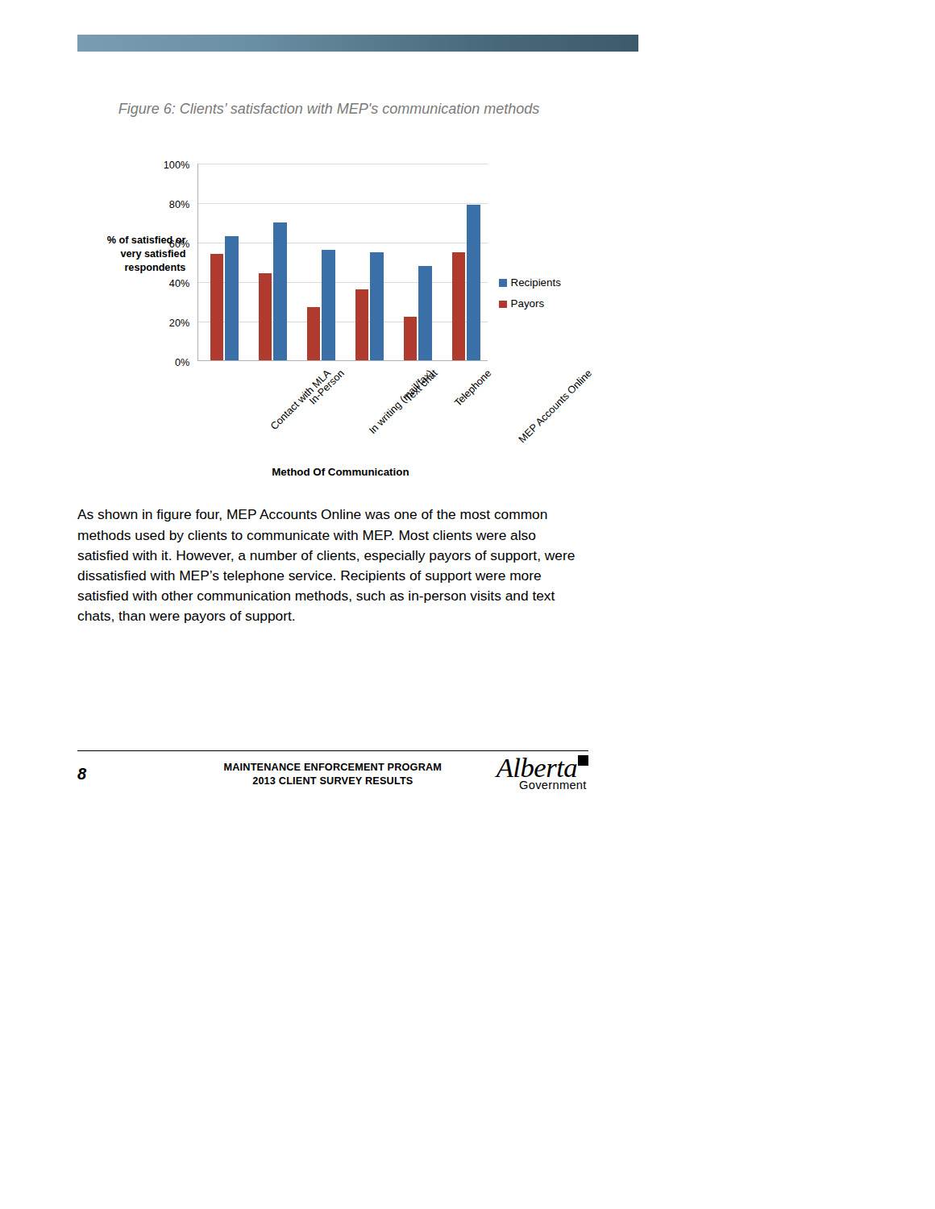Figure 6: Clients’ satisfaction with MEP's communication methods
% of satisfied or
very satisfied
respondents
100%
80%
60%
40%
20%
0%
Contact with MLA
In-Person
In writing (mail/fax)
Text chat
Telephone
MEP Accounts Online
Recipients
Payors
Method Of Communication
As shown in figure four, MEP Accounts Online was one of the most common methods used by clients to communicate with MEP. Most clients were also satisfied with it. However, a number of clients, especially payors of support, were dissatisfied with MEP’s telephone service. Recipients of support were more satisfied with other communication methods, such as in-person visits and text chats, than were payors of support.
8
MAINTENANCE ENFORCEMENT PROGRAM
2013 CLIENT SURVEY RESULTS
Alberta
Government